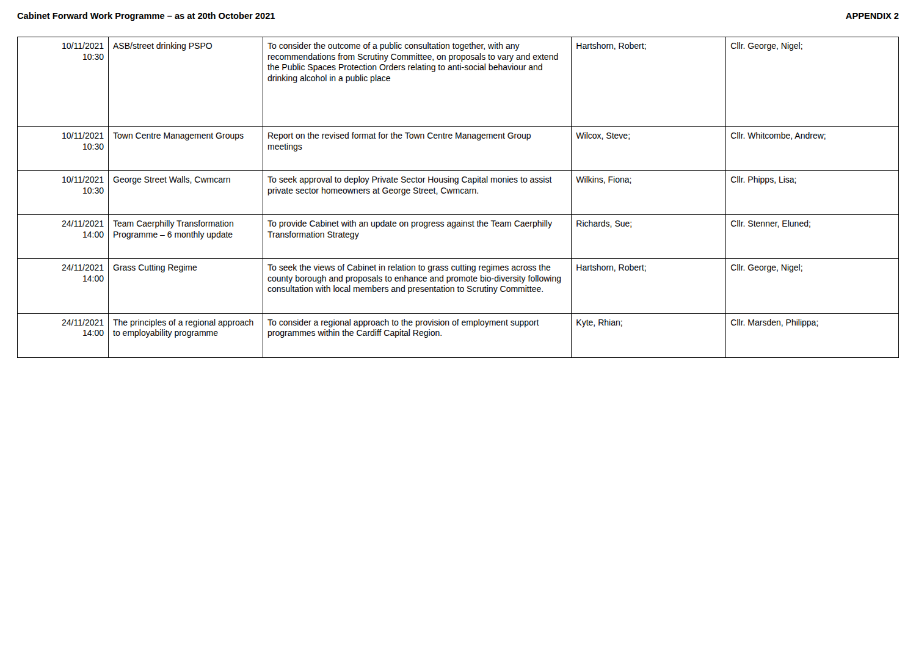Cabinet Forward Work Programme – as at 20th October 2021 APPENDIX 2
| 10/11/2021 10:30 | ASB/street drinking PSPO | To consider the outcome of a public consultation together, with any recommendations from Scrutiny Committee, on proposals to vary and extend the Public Spaces Protection Orders relating to anti-social behaviour and drinking alcohol in a public place | Hartshorn, Robert; | Cllr. George, Nigel; |
| 10/11/2021 10:30 | Town Centre Management Groups | Report on the revised format for the Town Centre Management Group meetings | Wilcox, Steve; | Cllr. Whitcombe, Andrew; |
| 10/11/2021 10:30 | George Street Walls, Cwmcarn | To seek approval to deploy Private Sector Housing Capital monies to assist private sector homeowners at George Street, Cwmcarn. | Wilkins, Fiona; | Cllr. Phipps, Lisa; |
| 24/11/2021 14:00 | Team Caerphilly Transformation Programme – 6 monthly update | To provide Cabinet with an update on progress against the Team Caerphilly Transformation Strategy | Richards, Sue; | Cllr. Stenner, Eluned; |
| 24/11/2021 14:00 | Grass Cutting Regime | To seek the views of Cabinet in relation to grass cutting regimes across the county borough and proposals to enhance and promote bio-diversity following consultation with local members and presentation to Scrutiny Committee. | Hartshorn, Robert; | Cllr. George, Nigel; |
| 24/11/2021 14:00 | The principles of a regional approach to employability programme | To consider a regional approach to the provision of employment support programmes within the Cardiff Capital Region. | Kyte, Rhian; | Cllr. Marsden, Philippa; |